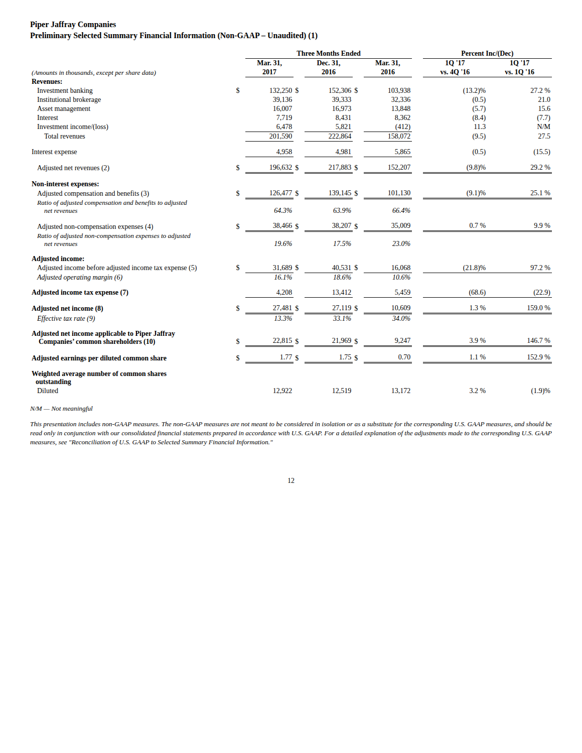Piper Jaffray Companies
Preliminary Selected Summary Financial Information (Non-GAAP – Unaudited) (1)
| | | Three Months Ended | | Percent Inc/(Dec) |
| | | Mar. 31, | | Dec. 31, | | Mar. 31, | | 1Q '17 | 1Q '17 |
| (Amounts in thousands, except per share data) | | 2017 | | 2016 | | 2016 | | vs. 4Q '16 | vs. 1Q '16 |
| Revenues: | |
| Investment banking | $ | 132,250 | $ | 152,306 | $ | 103,938 | | (13.2)% | 27.2 % |
| Institutional brokerage | | 39,136 | | 39,333 | | 32,336 | | (0.5) | 21.0 |
| Asset management | | 16,007 | | 16,973 | | 13,848 | | (5.7) | 15.6 |
| Interest | | 7,719 | | 8,431 | | 8,362 | | (8.4) | (7.7) |
| Investment income/(loss) | | 6,478 | | 5,821 | | (412) | | 11.3 | N/M |
| Total revenues | | 201,590 | | 222,864 | | 158,072 | | (9.5) | 27.5 |
| Interest expense | | 4,958 | | 4,981 | | 5,865 | | (0.5) | (15.5) |
| Adjusted net revenues (2) | $ | 196,632 | $ | 217,883 | $ | 152,207 | | (9.8)% | 29.2 % |
| Non-interest expenses: | |
| Adjusted compensation and benefits (3) | $ | 126,477 | $ | 139,145 | $ | 101,130 | | (9.1)% | 25.1 % |
| Ratio of adjusted compensation and benefits to adjusted net revenues | | 64.3% | | 63.9% | | 66.4% | | | |
| Adjusted non-compensation expenses (4) | $ | 38,466 | $ | 38,207 | $ | 35,009 | | 0.7 % | 9.9 % |
| Ratio of adjusted non-compensation expenses to adjusted net revenues | | 19.6% | | 17.5% | | 23.0% | | | |
| Adjusted income: | |
| Adjusted income before adjusted income tax expense (5) | $ | 31,689 | $ | 40,531 | $ | 16,068 | | (21.8)% | 97.2 % |
| Adjusted operating margin (6) | | 16.1% | | 18.6% | | 10.6% | | | |
| Adjusted income tax expense (7) | | 4,208 | | 13,412 | | 5,459 | | (68.6) | (22.9) |
| Adjusted net income (8) | $ | 27,481 | $ | 27,119 | $ | 10,609 | | 1.3 % | 159.0 % |
| Effective tax rate (9) | | 13.3% | | 33.1% | | 34.0% | | | |
| Adjusted net income applicable to Piper Jaffray Companies’ common shareholders (10) | $ | 22,815 | $ | 21,969 | $ | 9,247 | | 3.9 % | 146.7 % |
| Adjusted earnings per diluted common share | $ | 1.77 | $ | 1.75 | $ | 0.70 | | 1.1 % | 152.9 % |
| Weighted average number of common shares outstanding | |
| Diluted | | 12,922 | | 12,519 | | 13,172 | | 3.2 % | (1.9)% |
N/M — Not meaningful
This presentation includes non-GAAP measures. The non-GAAP measures are not meant to be considered in isolation or as a substitute for the corresponding U.S. GAAP measures, and should be read only in conjunction with our consolidated financial statements prepared in accordance with U.S. GAAP. For a detailed explanation of the adjustments made to the corresponding U.S. GAAP measures, see "Reconciliation of U.S. GAAP to Selected Summary Financial Information."
12